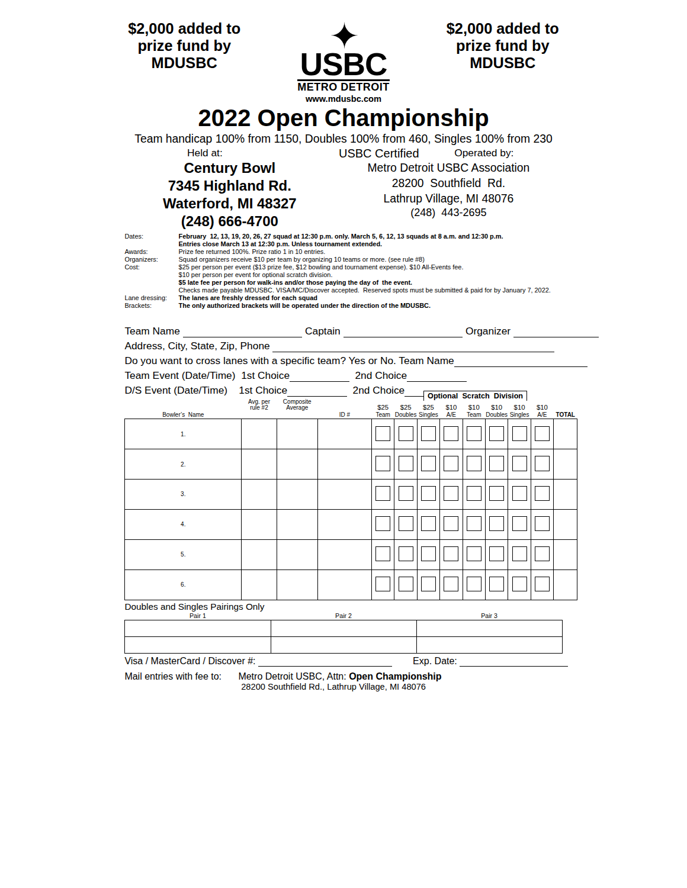$2,000 added to
prize fund by
MDUSBC
✦
USBC
METRO DETROIT
www.mdusbc.com
$2,000 added to
prize fund by
MDUSBC
2022 Open Championship
Team handicap 100% from 1150, Doubles 100% from 460, Singles 100% from 230
Held at:
Century Bowl
7345 Highland Rd.
Waterford, MI 48327
(248) 666-4700
USBC Certified
Operated by:
Metro Detroit USBC Association
28200 Southfield Rd.
Lathrup Village, MI 48076
(248) 443-2695
| Dates: | February 12, 13, 19, 20, 26, 27 squad at 12:30 p.m. only. March 5, 6, 12, 13 squads at 8 a.m. and 12:30 p.m. |
| | Entries close March 13 at 12:30 p.m. Unless tournament extended. |
| Awards: | Prize fee returned 100%. Prize ratio 1 in 10 entries. |
| Organizers: | Squad organizers receive $10 per team by organizing 10 teams or more. (see rule #8) |
| Cost: | $25 per person per event ($13 prize fee, $12 bowling and tournament expense). $10 All-Events fee. |
| | $10 per person per event for optional scratch division. |
| | $5 late fee per person for walk-ins and/or those paying the day of the event. |
| | Checks made payable MDUSBC. VISA/MC/Discover accepted. Reserved spots must be submitted & paid for by January 7, 2022. |
| Lane dressing: | The lanes are freshly dressed for each squad |
| Brackets: | The only authorized brackets will be operated under the direction of the MDUSBC. |
Team Name Captain Organizer
Address, City, State, Zip, Phone
Do you want to cross lanes with a specific team? Yes or No. Team Name
Team Event (Date/Time) 1st Choice 2nd Choice
D/S Event (Date/Time) 1st Choice 2nd Choice
Optional Scratch Division
| | Avg. per rule #2 | Composite Average | | $25 | $25 | $25 | $10 | $10 | $10 | $10 | $10 | |
| --- | --- | --- | --- | --- | --- | --- | --- | --- | --- | --- | --- | --- |
| Bowler’s Name | | | ID # | Team | Doubles | Singles | A/E | Team | Doubles | Singles | A/E | TOTAL |
| 1. | | | | | | | | | | | | |
| 2. | | | | | | | | | | | | |
| 3. | | | | | | | | | | | | |
| 4. | | | | | | | | | | | | |
| 5. | | | | | | | | | | | | |
| 6. | | | | | | | | | | | | |
Doubles and Singles Pairings Only
| Pair 1 | Pair 2 | Pair 3 |
Visa / MasterCard / Discover #: Exp. Date:
Mail entries with fee to: Metro Detroit USBC, Attn: Open Championship
28200 Southfield Rd., Lathrup Village, MI 48076